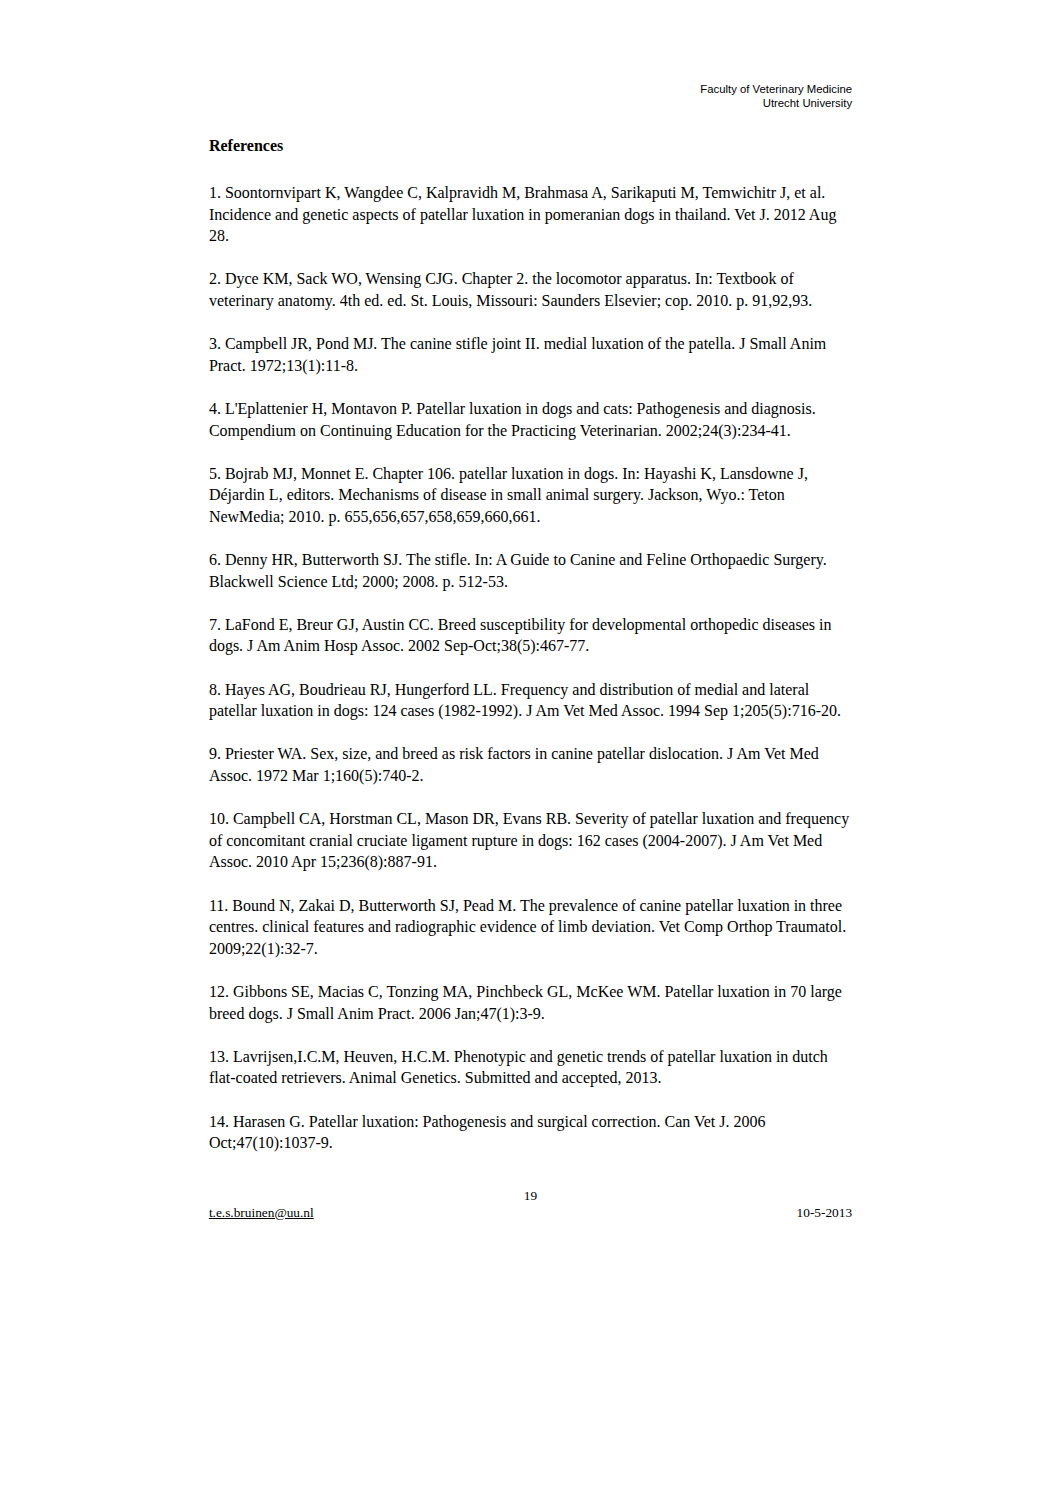Faculty of Veterinary Medicine
Utrecht University
References
1. Soontornvipart K, Wangdee C, Kalpravidh M, Brahmasa A, Sarikaputi M, Temwichitr J, et al. Incidence and genetic aspects of patellar luxation in pomeranian dogs in thailand. Vet J. 2012 Aug 28.
2. Dyce KM, Sack WO, Wensing CJG. Chapter 2. the locomotor apparatus. In: Textbook of veterinary anatomy. 4th ed. ed. St. Louis, Missouri: Saunders Elsevier; cop. 2010. p. 91,92,93.
3. Campbell JR, Pond MJ. The canine stifle joint II. medial luxation of the patella. J Small Anim Pract. 1972;13(1):11-8.
4. L'Eplattenier H, Montavon P. Patellar luxation in dogs and cats: Pathogenesis and diagnosis. Compendium on Continuing Education for the Practicing Veterinarian. 2002;24(3):234-41.
5. Bojrab MJ, Monnet E. Chapter 106. patellar luxation in dogs. In: Hayashi K, Lansdowne J, Déjardin L, editors. Mechanisms of disease in small animal surgery. Jackson, Wyo.: Teton NewMedia; 2010. p. 655,656,657,658,659,660,661.
6. Denny HR, Butterworth SJ. The stifle. In: A Guide to Canine and Feline Orthopaedic Surgery. Blackwell Science Ltd; 2000; 2008. p. 512-53.
7. LaFond E, Breur GJ, Austin CC. Breed susceptibility for developmental orthopedic diseases in dogs. J Am Anim Hosp Assoc. 2002 Sep-Oct;38(5):467-77.
8. Hayes AG, Boudrieau RJ, Hungerford LL. Frequency and distribution of medial and lateral patellar luxation in dogs: 124 cases (1982-1992). J Am Vet Med Assoc. 1994 Sep 1;205(5):716-20.
9. Priester WA. Sex, size, and breed as risk factors in canine patellar dislocation. J Am Vet Med Assoc. 1972 Mar 1;160(5):740-2.
10. Campbell CA, Horstman CL, Mason DR, Evans RB. Severity of patellar luxation and frequency of concomitant cranial cruciate ligament rupture in dogs: 162 cases (2004-2007). J Am Vet Med Assoc. 2010 Apr 15;236(8):887-91.
11. Bound N, Zakai D, Butterworth SJ, Pead M. The prevalence of canine patellar luxation in three centres. clinical features and radiographic evidence of limb deviation. Vet Comp Orthop Traumatol. 2009;22(1):32-7.
12. Gibbons SE, Macias C, Tonzing MA, Pinchbeck GL, McKee WM. Patellar luxation in 70 large breed dogs. J Small Anim Pract. 2006 Jan;47(1):3-9.
13. Lavrijsen,I.C.M, Heuven, H.C.M. Phenotypic and genetic trends of patellar luxation in dutch flat-coated retrievers. Animal Genetics. Submitted and accepted, 2013.
14. Harasen G. Patellar luxation: Pathogenesis and surgical correction. Can Vet J. 2006 Oct;47(10):1037-9.
19
t.e.s.bruinen@uu.nl
10-5-2013